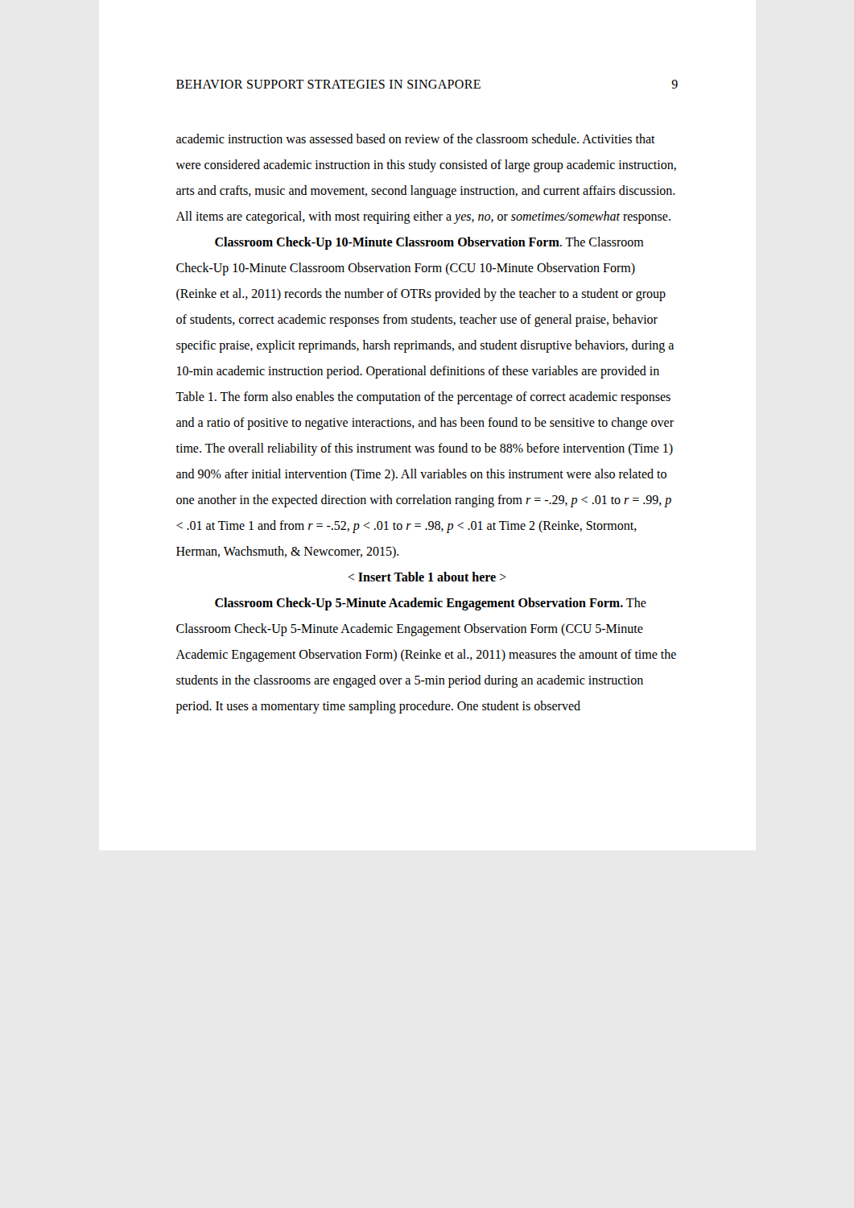Behavior Support Strategies in Singapore 9
academic instruction was assessed based on review of the classroom schedule. Activities that were considered academic instruction in this study consisted of large group academic instruction, arts and crafts, music and movement, second language instruction, and current affairs discussion. All items are categorical, with most requiring either a yes, no, or sometimes/somewhat response.
Classroom Check-Up 10-Minute Classroom Observation Form. The Classroom Check-Up 10-Minute Classroom Observation Form (CCU 10-Minute Observation Form) (Reinke et al., 2011) records the number of OTRs provided by the teacher to a student or group of students, correct academic responses from students, teacher use of general praise, behavior specific praise, explicit reprimands, harsh reprimands, and student disruptive behaviors, during a 10-min academic instruction period. Operational definitions of these variables are provided in Table 1. The form also enables the computation of the percentage of correct academic responses and a ratio of positive to negative interactions, and has been found to be sensitive to change over time. The overall reliability of this instrument was found to be 88% before intervention (Time 1) and 90% after initial intervention (Time 2). All variables on this instrument were also related to one another in the expected direction with correlation ranging from r = -.29, p < .01 to r = .99, p < .01 at Time 1 and from r = -.52, p < .01 to r = .98, p < .01 at Time 2 (Reinke, Stormont, Herman, Wachsmuth, & Newcomer, 2015).
< Insert Table 1 about here >
Classroom Check-Up 5-Minute Academic Engagement Observation Form. The Classroom Check-Up 5-Minute Academic Engagement Observation Form (CCU 5-Minute Academic Engagement Observation Form) (Reinke et al., 2011) measures the amount of time the students in the classrooms are engaged over a 5-min period during an academic instruction period. It uses a momentary time sampling procedure. One student is observed